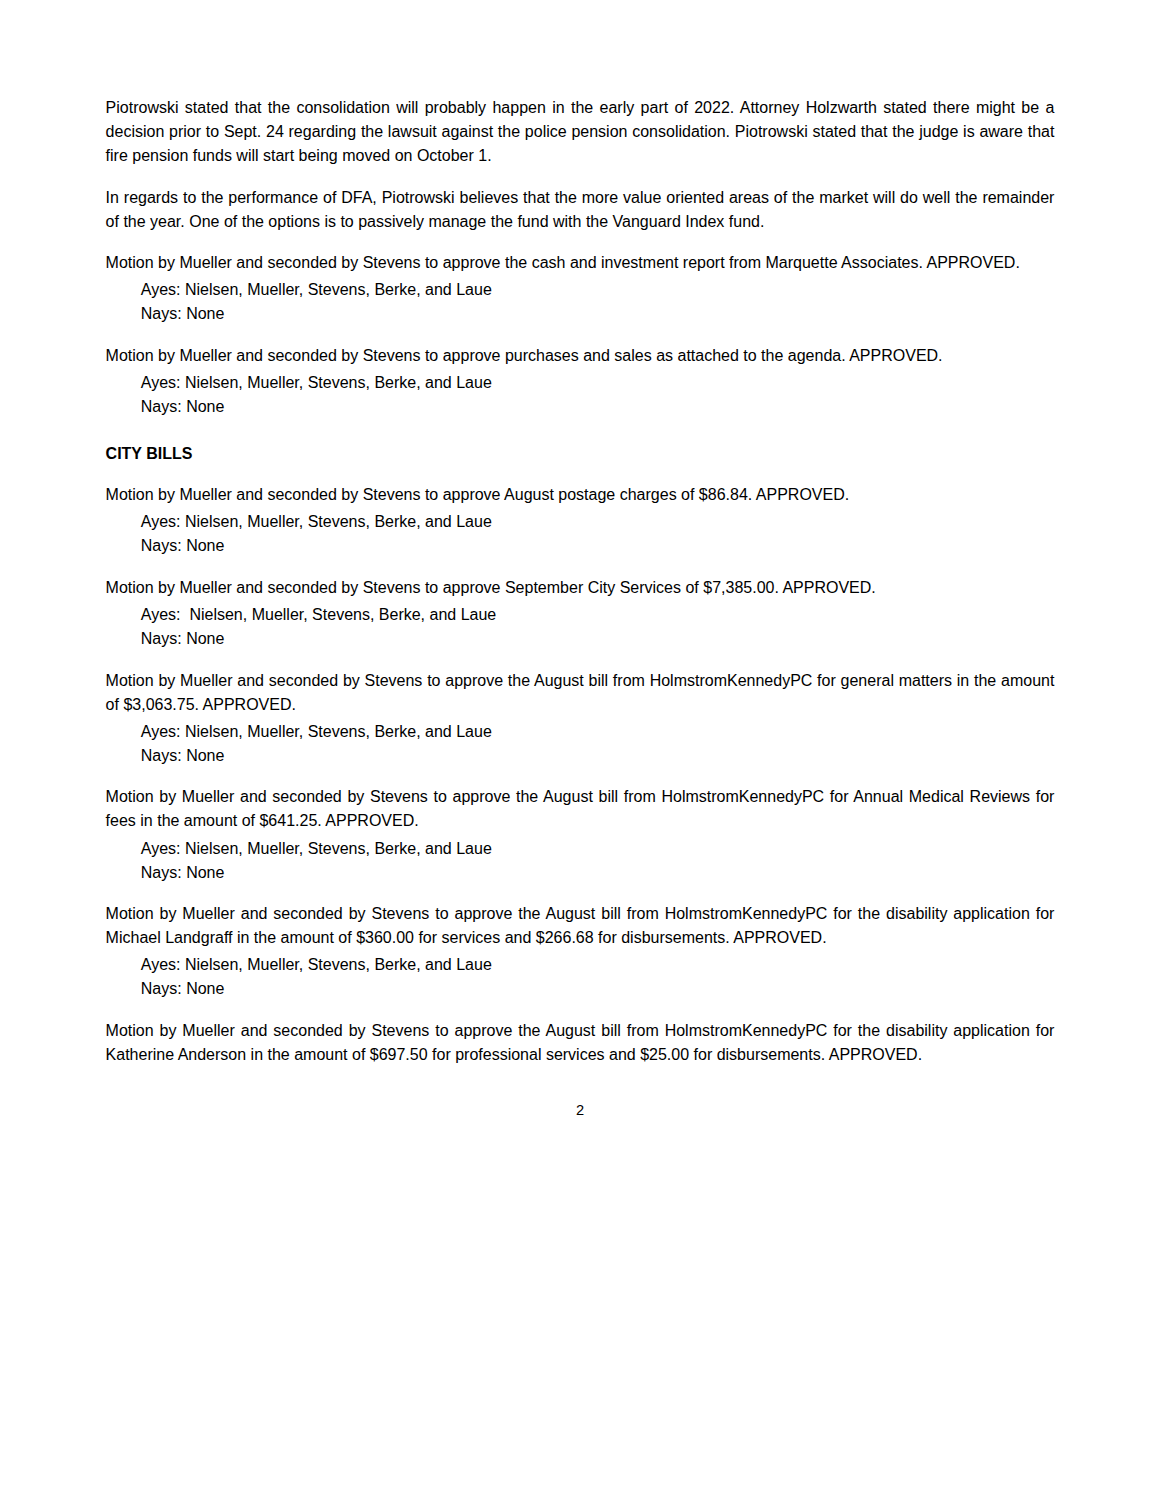Piotrowski stated that the consolidation will probably happen in the early part of 2022. Attorney Holzwarth stated there might be a decision prior to Sept. 24 regarding the lawsuit against the police pension consolidation. Piotrowski stated that the judge is aware that fire pension funds will start being moved on October 1.
In regards to the performance of DFA, Piotrowski believes that the more value oriented areas of the market will do well the remainder of the year. One of the options is to passively manage the fund with the Vanguard Index fund.
Motion by Mueller and seconded by Stevens to approve the cash and investment report from Marquette Associates. APPROVED.
Ayes: Nielsen, Mueller, Stevens, Berke, and Laue Nays: None
Motion by Mueller and seconded by Stevens to approve purchases and sales as attached to the agenda. APPROVED.
Ayes: Nielsen, Mueller, Stevens, Berke, and Laue Nays: None
CITY BILLS
Motion by Mueller and seconded by Stevens to approve August postage charges of $86.84. APPROVED.
Ayes: Nielsen, Mueller, Stevens, Berke, and Laue Nays: None
Motion by Mueller and seconded by Stevens to approve September City Services of $7,385.00. APPROVED.
Ayes: Nielsen, Mueller, Stevens, Berke, and Laue Nays: None
Motion by Mueller and seconded by Stevens to approve the August bill from HolmstromKennedyPC for general matters in the amount of $3,063.75. APPROVED.
Ayes: Nielsen, Mueller, Stevens, Berke, and Laue Nays: None
Motion by Mueller and seconded by Stevens to approve the August bill from HolmstromKennedyPC for Annual Medical Reviews for fees in the amount of $641.25. APPROVED.
Ayes: Nielsen, Mueller, Stevens, Berke, and Laue Nays: None
Motion by Mueller and seconded by Stevens to approve the August bill from HolmstromKennedyPC for the disability application for Michael Landgraff in the amount of $360.00 for services and $266.68 for disbursements. APPROVED.
Ayes: Nielsen, Mueller, Stevens, Berke, and Laue Nays: None
Motion by Mueller and seconded by Stevens to approve the August bill from HolmstromKennedyPC for the disability application for Katherine Anderson in the amount of $697.50 for professional services and $25.00 for disbursements. APPROVED.
2